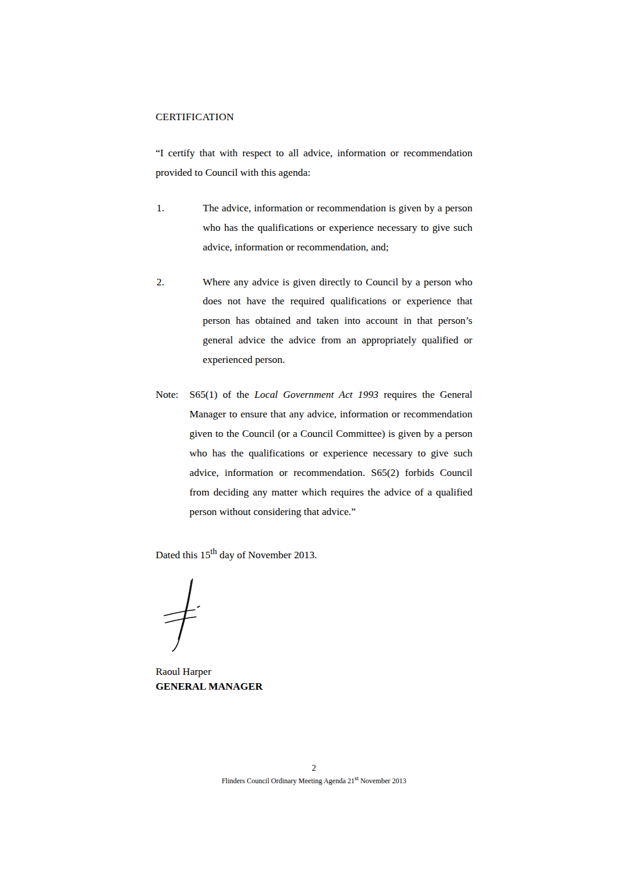CERTIFICATION
“I certify that with respect to all advice, information or recommendation provided to Council with this agenda:
1.
The advice, information or recommendation is given by a person who has the qualifications or experience necessary to give such advice, information or recommendation, and;
2.
Where any advice is given directly to Council by a person who does not have the required qualifications or experience that person has obtained and taken into account in that person’s general advice the advice from an appropriately qualified or experienced person.
Note:
S65(1) of the Local Government Act 1993 requires the General Manager to ensure that any advice, information or recommendation given to the Council (or a Council Committee) is given by a person who has the qualifications or experience necessary to give such advice, information or recommendation. S65(2) forbids Council from deciding any matter which requires the advice of a qualified person without considering that advice.”
Dated this 15th day of November 2013.
Raoul Harper GENERAL MANAGER
2 Flinders Council Ordinary Meeting Agenda 21st November 2013